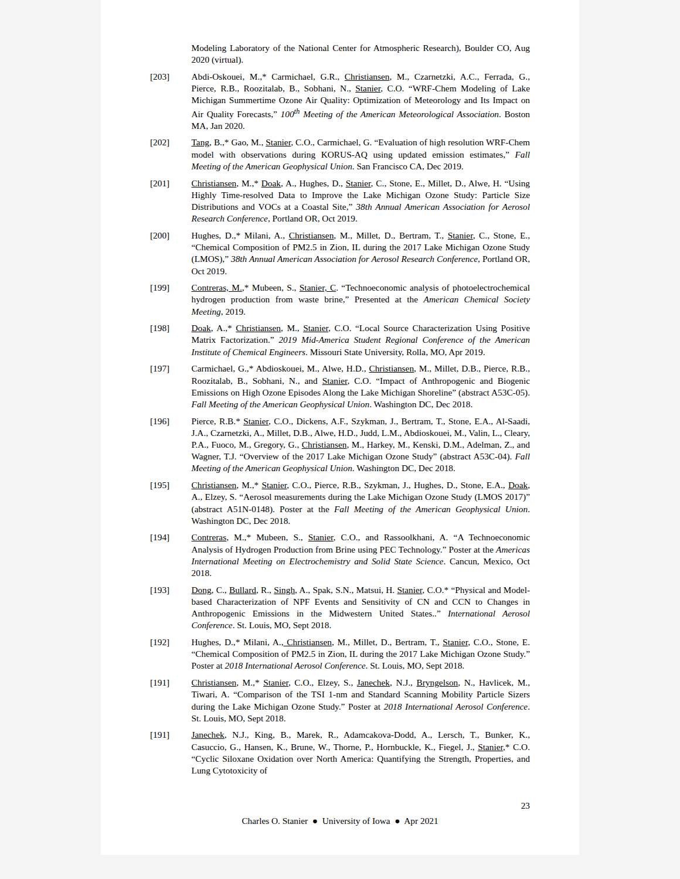Modeling Laboratory of the National Center for Atmospheric Research), Boulder CO, Aug 2020 (virtual).
[203] Abdi-Oskouei, M.,* Carmichael, G.R., Christiansen, M., Czarnetzki, A.C., Ferrada, G., Pierce, R.B., Roozitalab, B., Sobhani, N., Stanier, C.O. “WRF-Chem Modeling of Lake Michigan Summertime Ozone Air Quality: Optimization of Meteorology and Its Impact on Air Quality Forecasts,” 100th Meeting of the American Meteorological Association. Boston MA, Jan 2020.
[202] Tang, B.,* Gao, M., Stanier, C.O., Carmichael, G. “Evaluation of high resolution WRF-Chem model with observations during KORUS-AQ using updated emission estimates,” Fall Meeting of the American Geophysical Union. San Francisco CA, Dec 2019.
[201] Christiansen, M.,* Doak, A., Hughes, D., Stanier, C., Stone, E., Millet, D., Alwe, H. “Using Highly Time-resolved Data to Improve the Lake Michigan Ozone Study: Particle Size Distributions and VOCs at a Coastal Site,” 38th Annual American Association for Aerosol Research Conference, Portland OR, Oct 2019.
[200] Hughes, D.,* Milani, A., Christiansen, M., Millet, D., Bertram, T., Stanier, C., Stone, E., “Chemical Composition of PM2.5 in Zion, IL during the 2017 Lake Michigan Ozone Study (LMOS),” 38th Annual American Association for Aerosol Research Conference, Portland OR, Oct 2019.
[199] Contreras, M.,* Mubeen, S., Stanier, C. “Technoeconomic analysis of photoelectrochemical hydrogen production from waste brine,” Presented at the American Chemical Society Meeting, 2019.
[198] Doak, A.,* Christiansen, M., Stanier, C.O. “Local Source Characterization Using Positive Matrix Factorization.” 2019 Mid-America Student Regional Conference of the American Institute of Chemical Engineers. Missouri State University, Rolla, MO, Apr 2019.
[197] Carmichael, G.,* Abdioskouei, M., Alwe, H.D., Christiansen, M., Millet, D.B., Pierce, R.B., Roozitalab, B., Sobhani, N., and Stanier, C.O. “Impact of Anthropogenic and Biogenic Emissions on High Ozone Episodes Along the Lake Michigan Shoreline” (abstract A53C-05). Fall Meeting of the American Geophysical Union. Washington DC, Dec 2018.
[196] Pierce, R.B.* Stanier, C.O., Dickens, A.F., Szykman, J., Bertram, T., Stone, E.A., Al-Saadi, J.A., Czarnetzki, A., Millet, D.B., Alwe, H.D., Judd, L.M., Abdioskouei, M., Valin, L., Cleary, P.A., Fuoco, M., Gregory, G., Christiansen, M., Harkey, M., Kenski, D.M., Adelman, Z., and Wagner, T.J. “Overview of the 2017 Lake Michigan Ozone Study” (abstract A53C-04). Fall Meeting of the American Geophysical Union. Washington DC, Dec 2018.
[195] Christiansen, M.,* Stanier, C.O., Pierce, R.B., Szykman, J., Hughes, D., Stone, E.A., Doak, A., Elzey, S. “Aerosol measurements during the Lake Michigan Ozone Study (LMOS 2017)” (abstract A51N-0148). Poster at the Fall Meeting of the American Geophysical Union. Washington DC, Dec 2018.
[194] Contreras, M.,* Mubeen, S., Stanier, C.O., and Rassoolkhani, A. “A Technoeconomic Analysis of Hydrogen Production from Brine using PEC Technology.” Poster at the Americas International Meeting on Electrochemistry and Solid State Science. Cancun, Mexico, Oct 2018.
[193] Dong, C., Bullard, R., Singh, A., Spak, S.N., Matsui, H. Stanier, C.O.* “Physical and Model-based Characterization of NPF Events and Sensitivity of CN and CCN to Changes in Anthropogenic Emissions in the Midwestern United States..” International Aerosol Conference. St. Louis, MO, Sept 2018.
[192] Hughes, D.,* Milani, A., Christiansen, M., Millet, D., Bertram, T., Stanier, C.O., Stone, E. “Chemical Composition of PM2.5 in Zion, IL during the 2017 Lake Michigan Ozone Study.” Poster at 2018 International Aerosol Conference. St. Louis, MO, Sept 2018.
[191] Christiansen, M.,* Stanier, C.O., Elzey, S., Janechek, N.J., Bryngelson, N., Havlicek, M., Tiwari, A. “Comparison of the TSI 1-nm and Standard Scanning Mobility Particle Sizers during the Lake Michigan Ozone Study.” Poster at 2018 International Aerosol Conference. St. Louis, MO, Sept 2018.
[191] Janechek, N.J., King, B., Marek, R., Adamcakova-Dodd, A., Lersch, T., Bunker, K., Casuccio, G., Hansen, K., Brune, W., Thorne, P., Hornbuckle, K., Fiegel, J., Stanier,* C.O. “Cyclic Siloxane Oxidation over North America: Quantifying the Strength, Properties, and Lung Cytotoxicity of
23
Charles O. Stanier ● University of Iowa ● Apr 2021